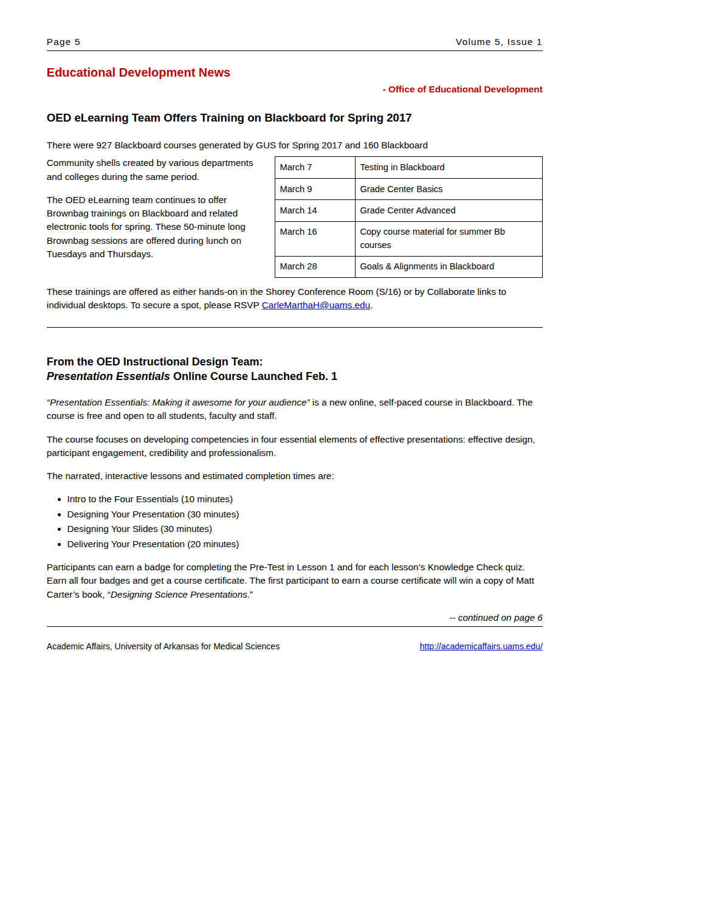Page 5 Volume 5, Issue 1
Educational Development News
- Office of Educational Development
OED eLearning Team Offers Training on Blackboard for Spring 2017
There were 927 Blackboard courses generated by GUS for Spring 2017 and 160 Blackboard
| March 7 | Testing in Blackboard |
| March 9 | Grade Center Basics |
| March 14 | Grade Center Advanced |
| March 16 | Copy course material for summer Bb courses |
| March 28 | Goals & Alignments in Blackboard |
Community shells created by various departments and colleges during the same period.
The OED eLearning team continues to offer Brownbag trainings on Blackboard and related electronic tools for spring. These 50-minute long Brownbag sessions are offered during lunch on Tuesdays and Thursdays.
These trainings are offered as either hands-on in the Shorey Conference Room (S/16) or by Collaborate links to individual desktops. To secure a spot, please RSVP CarleMarthaH@uams.edu.
From the OED Instructional Design Team:
Presentation Essentials Online Course Launched Feb. 1
“Presentation Essentials: Making it awesome for your audience” is a new online, self-paced course in Blackboard. The course is free and open to all students, faculty and staff.
The course focuses on developing competencies in four essential elements of effective presentations: effective design, participant engagement, credibility and professionalism.
The narrated, interactive lessons and estimated completion times are:
Intro to the Four Essentials (10 minutes)
Designing Your Presentation (30 minutes)
Designing Your Slides (30 minutes)
Delivering Your Presentation (20 minutes)
Participants can earn a badge for completing the Pre-Test in Lesson 1 and for each lesson’s Knowledge Check quiz. Earn all four badges and get a course certificate. The first participant to earn a course certificate will win a copy of Matt Carter’s book, “Designing Science Presentations.”
-- continued on page 6
Academic Affairs, University of Arkansas for Medical Sciences http://academicaffairs.uams.edu/